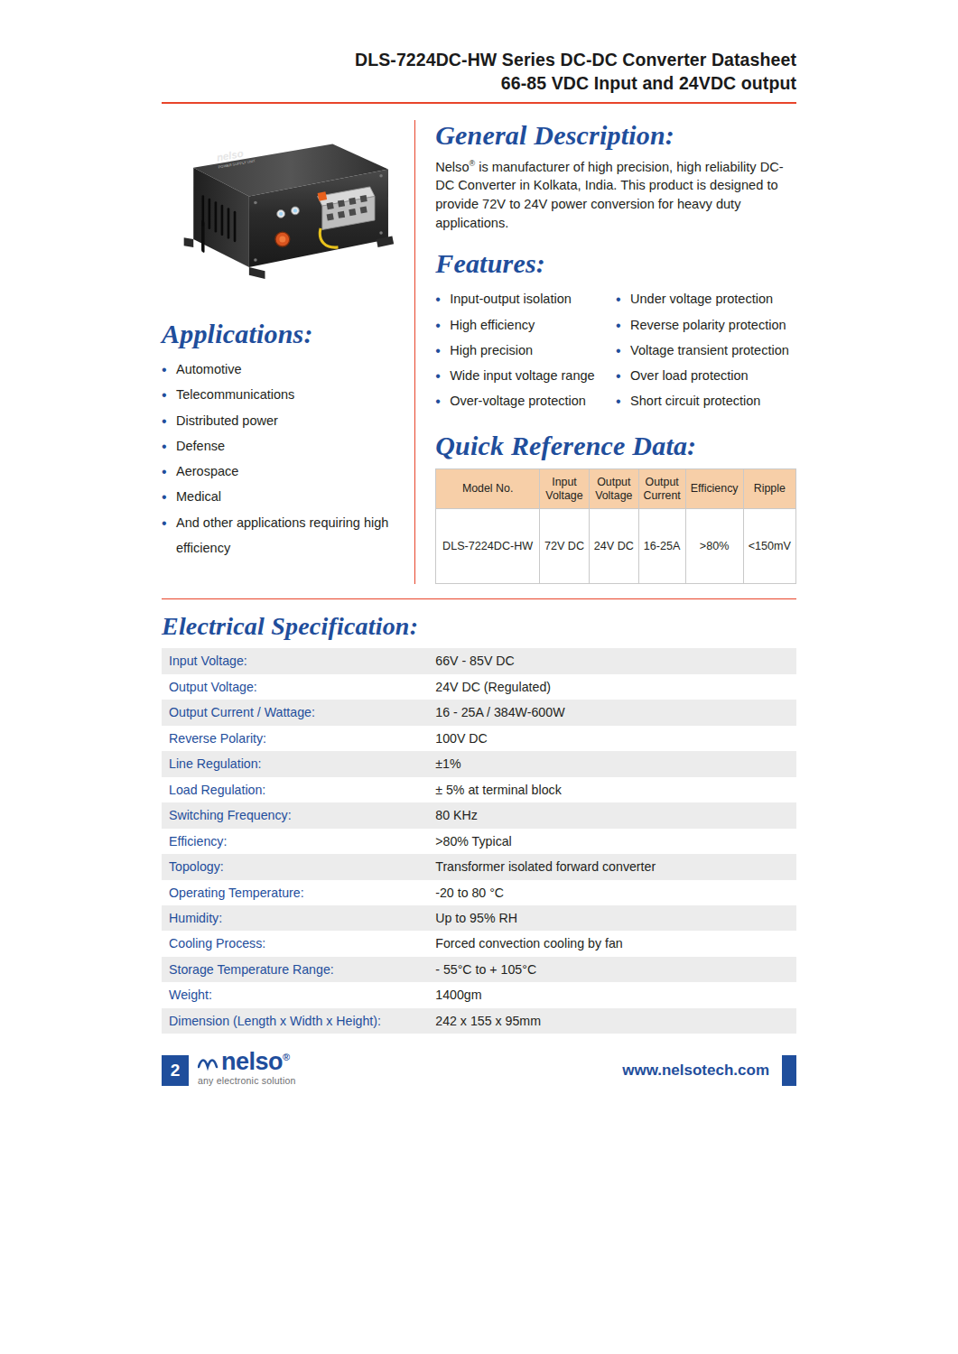DLS-7224DC-HW Series DC-DC Converter Datasheet
66-85 VDC Input and 24VDC output
nelso POWER SUPPLY UNIT
Applications:
Automotive
Telecommunications
Distributed power
Defense
Aerospace
Medical
And other applications requiring high efficiency
General Description:
Nelso® is manufacturer of high precision, high reliability DC-DC Converter in Kolkata, India. This product is designed to provide 72V to 24V power conversion for heavy duty applications.
Features:
Input-output isolation
High efficiency
High precision
Wide input voltage range
Over-voltage protection
Under voltage protection
Reverse polarity protection
Voltage transient protection
Over load protection
Short circuit protection
Quick Reference Data:
| Model No. | Input Voltage | Output Voltage | Output Current | Efficiency | Ripple |
| --- | --- | --- | --- | --- | --- |
| DLS-7224DC-HW | 72V DC | 24V DC | 16-25A | >80% | <150mV |
Electrical Specification:
| Input Voltage: | 66V - 85V DC |
| Output Voltage: | 24V DC (Regulated) |
| Output Current / Wattage: | 16 - 25A / 384W-600W |
| Reverse Polarity: | 100V DC |
| Line Regulation: | ±1% |
| Load Regulation: | ± 5% at terminal block |
| Switching Frequency: | 80 KHz |
| Efficiency: | >80% Typical |
| Topology: | Transformer isolated forward converter |
| Operating Temperature: | -20 to 80 °C |
| Humidity: | Up to 95% RH |
| Cooling Process: | Forced convection cooling by fan |
| Storage Temperature Range: | - 55°C to + 105°C |
| Weight: | 1400gm |
| Dimension (Length x Width x Height): | 242 x 155 x 95mm |
2
nelso®
any electronic solution
www.nelsotech.com